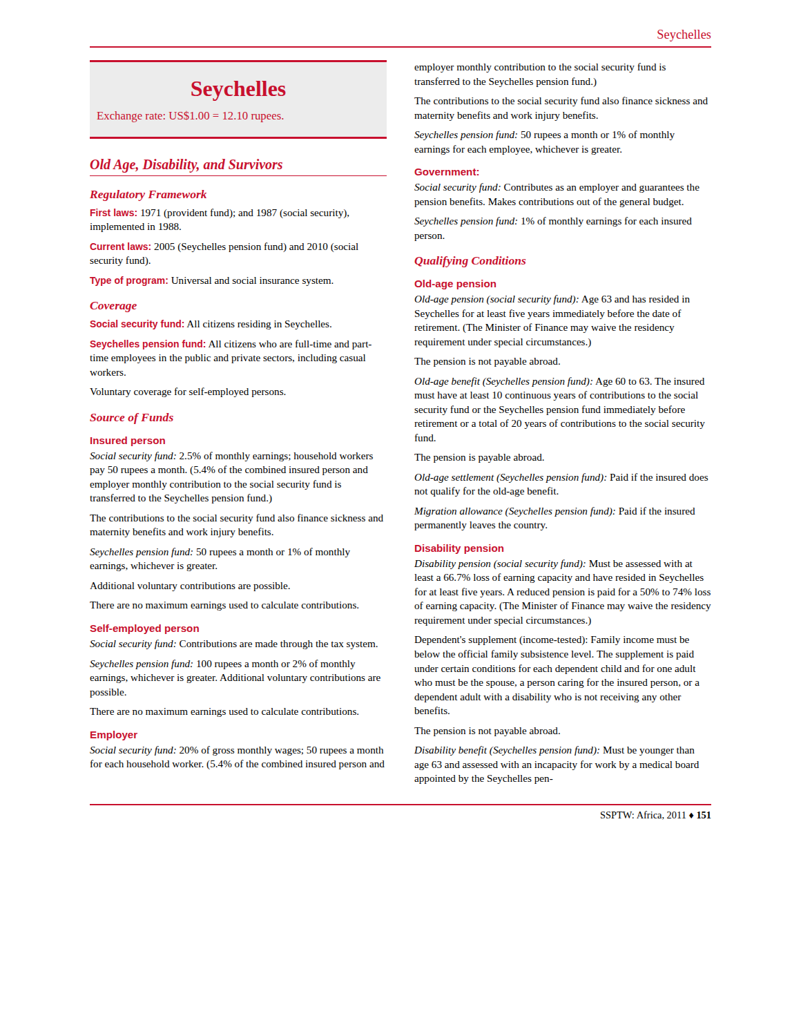Seychelles
Seychelles
Exchange rate: US$1.00 = 12.10 rupees.
Old Age, Disability, and Survivors
Regulatory Framework
First laws: 1971 (provident fund); and 1987 (social security), implemented in 1988.
Current laws: 2005 (Seychelles pension fund) and 2010 (social security fund).
Type of program: Universal and social insurance system.
Coverage
Social security fund: All citizens residing in Seychelles.
Seychelles pension fund: All citizens who are full-time and part-time employees in the public and private sectors, including casual workers.
Voluntary coverage for self-employed persons.
Source of Funds
Insured person
Social security fund: 2.5% of monthly earnings; household workers pay 50 rupees a month. (5.4% of the combined insured person and employer monthly contribution to the social security fund is transferred to the Seychelles pension fund.)
The contributions to the social security fund also finance sickness and maternity benefits and work injury benefits.
Seychelles pension fund: 50 rupees a month or 1% of monthly earnings, whichever is greater.
Additional voluntary contributions are possible.
There are no maximum earnings used to calculate contributions.
Self-employed person
Social security fund: Contributions are made through the tax system.
Seychelles pension fund: 100 rupees a month or 2% of monthly earnings, whichever is greater. Additional voluntary contributions are possible.
There are no maximum earnings used to calculate contributions.
Employer
Social security fund: 20% of gross monthly wages; 50 rupees a month for each household worker. (5.4% of the combined insured person and employer monthly contribution to the social security fund is transferred to the Seychelles pension fund.)
The contributions to the social security fund also finance sickness and maternity benefits and work injury benefits.
Seychelles pension fund: 50 rupees a month or 1% of monthly earnings for each employee, whichever is greater.
Government:
Social security fund: Contributes as an employer and guarantees the pension benefits. Makes contributions out of the general budget.
Seychelles pension fund: 1% of monthly earnings for each insured person.
Qualifying Conditions
Old-age pension
Old-age pension (social security fund): Age 63 and has resided in Seychelles for at least five years immediately before the date of retirement. (The Minister of Finance may waive the residency requirement under special circumstances.)
The pension is not payable abroad.
Old-age benefit (Seychelles pension fund): Age 60 to 63. The insured must have at least 10 continuous years of contributions to the social security fund or the Seychelles pension fund immediately before retirement or a total of 20 years of contributions to the social security fund.
The pension is payable abroad.
Old-age settlement (Seychelles pension fund): Paid if the insured does not qualify for the old-age benefit.
Migration allowance (Seychelles pension fund): Paid if the insured permanently leaves the country.
Disability pension
Disability pension (social security fund): Must be assessed with at least a 66.7% loss of earning capacity and have resided in Seychelles for at least five years. A reduced pension is paid for a 50% to 74% loss of earning capacity. (The Minister of Finance may waive the residency requirement under special circumstances.)
Dependent's supplement (income-tested): Family income must be below the official family subsistence level. The supplement is paid under certain conditions for each dependent child and for one adult who must be the spouse, a person caring for the insured person, or a dependent adult with a disability who is not receiving any other benefits.
The pension is not payable abroad.
Disability benefit (Seychelles pension fund): Must be younger than age 63 and assessed with an incapacity for work by a medical board appointed by the Seychelles pen-
SSPTW: Africa, 2011 ♦ 151